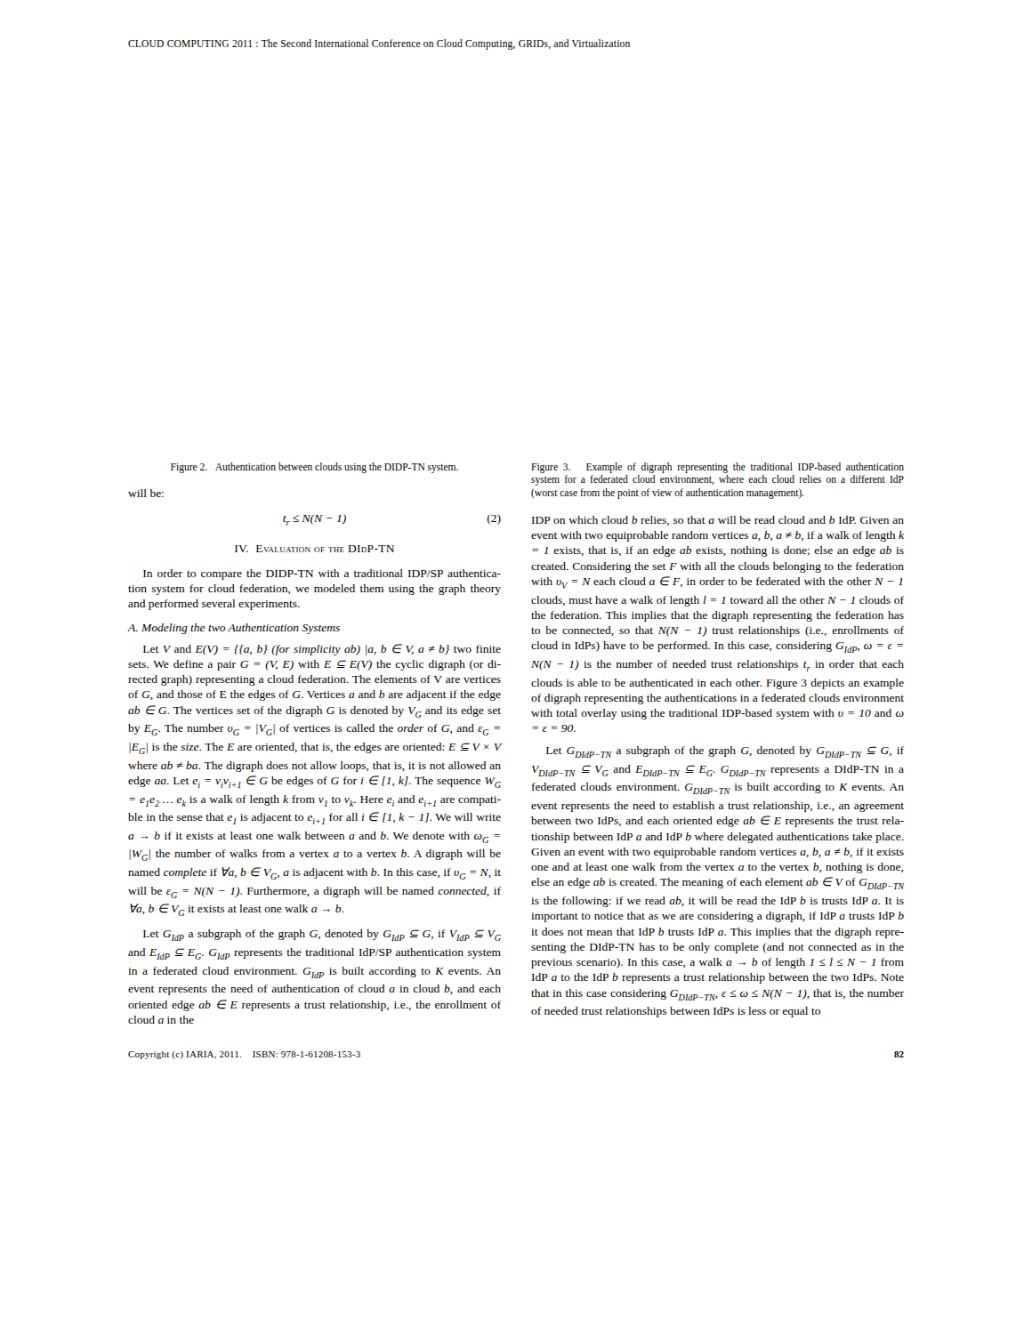CLOUD COMPUTING 2011 : The Second International Conference on Cloud Computing, GRIDs, and Virtualization
Figure 2. Authentication between clouds using the DIDP-TN system.
will be:
tr ≤ N(N − 1) (2)
IV. Evaluation of the DIdP-TN
In order to compare the DIDP-TN with a traditional IDP/SP authentication system for cloud federation, we modeled them using the graph theory and performed several experiments.
A. Modeling the two Authentication Systems
Let V and E(V) = {{a, b} (for simplicity ab) |a, b ∈ V, a ≠ b} two finite sets. We define a pair G = (V, E) with E ⊆ E(V) the cyclic digraph (or directed graph) representing a cloud federation. The elements of V are vertices of G, and those of E the edges of G. Vertices a and b are adjacent if the edge ab ∈ G. The vertices set of the digraph G is denoted by VG and its edge set by EG. The number υG = |VG| of vertices is called the order of G, and εG = |EG| is the size. The E are oriented, that is, the edges are oriented: E ⊆ V × V where ab ≠ ba. The digraph does not allow loops, that is, it is not allowed an edge aa. Let ei = vivi+1 ∈ G be edges of G for i ∈ [1, k]. The sequence WG = e1e2 … ek is a walk of length k from v1 to vk. Here ei and ei+1 are compatible in the sense that e1 is adjacent to ei+1 for all i ∈ [1, k − 1]. We will write a → b if it exists at least one walk between a and b. We denote with ωG = |WG| the number of walks from a vertex a to a vertex b. A digraph will be named complete if ∀a, b ∈ VG, a is adjacent with b. In this case, if υG = N, it will be εG = N(N − 1). Furthermore, a digraph will be named connected, if ∀a, b ∈ VG it exists at least one walk a → b.
Let GIdP a subgraph of the graph G, denoted by GIdP ⊆ G, if VIdP ⊆ VG and EIdP ⊆ EG. GIdP represents the traditional IdP/SP authentication system in a federated cloud environment. GIdP is built according to K events. An event represents the need of authentication of cloud a in cloud b, and each oriented edge ab ∈ E represents a trust relationship, i.e., the enrollment of cloud a in the
Figure 3. Example of digraph representing the traditional IDP-based authentication system for a federated cloud environment, where each cloud relies on a different IdP (worst case from the point of view of authentication management).
IDP on which cloud b relies, so that a will be read cloud and b IdP. Given an event with two equiprobable random vertices a, b, a ≠ b, if a walk of length k = 1 exists, that is, if an edge ab exists, nothing is done; else an edge ab is created. Considering the set F with all the clouds belonging to the federation with υV = N each cloud a ∈ F, in order to be federated with the other N − 1 clouds, must have a walk of length l = 1 toward all the other N − 1 clouds of the federation. This implies that the digraph representing the federation has to be connected, so that N(N − 1) trust relationships (i.e., enrollments of cloud in IdPs) have to be performed. In this case, considering GIdP, ω = ε = N(N − 1) is the number of needed trust relationships tr in order that each clouds is able to be authenticated in each other. Figure 3 depicts an example of digraph representing the authentications in a federated clouds environment with total overlay using the traditional IDP-based system with υ = 10 and ω = ε = 90.
Let GDIdP−TN a subgraph of the graph G, denoted by GDIdP−TN ⊆ G, if VDIdP−TN ⊆ VG and EDIdP−TN ⊆ EG. GDIdP−TN represents a DIdP-TN in a federated clouds environment. GDIdP−TN is built according to K events. An event represents the need to establish a trust relationship, i.e., an agreement between two IdPs, and each oriented edge ab ∈ E represents the trust relationship between IdP a and IdP b where delegated authentications take place. Given an event with two equiprobable random vertices a, b, a ≠ b, if it exists one and at least one walk from the vertex a to the vertex b, nothing is done, else an edge ab is created. The meaning of each element ab ∈ V of GDIdP−TN is the following: if we read ab, it will be read the IdP b is trusts IdP a. It is important to notice that as we are considering a digraph, if IdP a trusts IdP b it does not mean that IdP b trusts IdP a. This implies that the digraph representing the DIdP-TN has to be only complete (and not connected as in the previous scenario). In this case, a walk a → b of length 1 ≤ l ≤ N − 1 from IdP a to the IdP b represents a trust relationship between the two IdPs. Note that in this case considering GDIdP−TN, ε ≤ ω ≤ N(N − 1), that is, the number of needed trust relationships between IdPs is less or equal to
Copyright (c) IARIA, 2011. ISBN: 978-1-61208-153-3
82